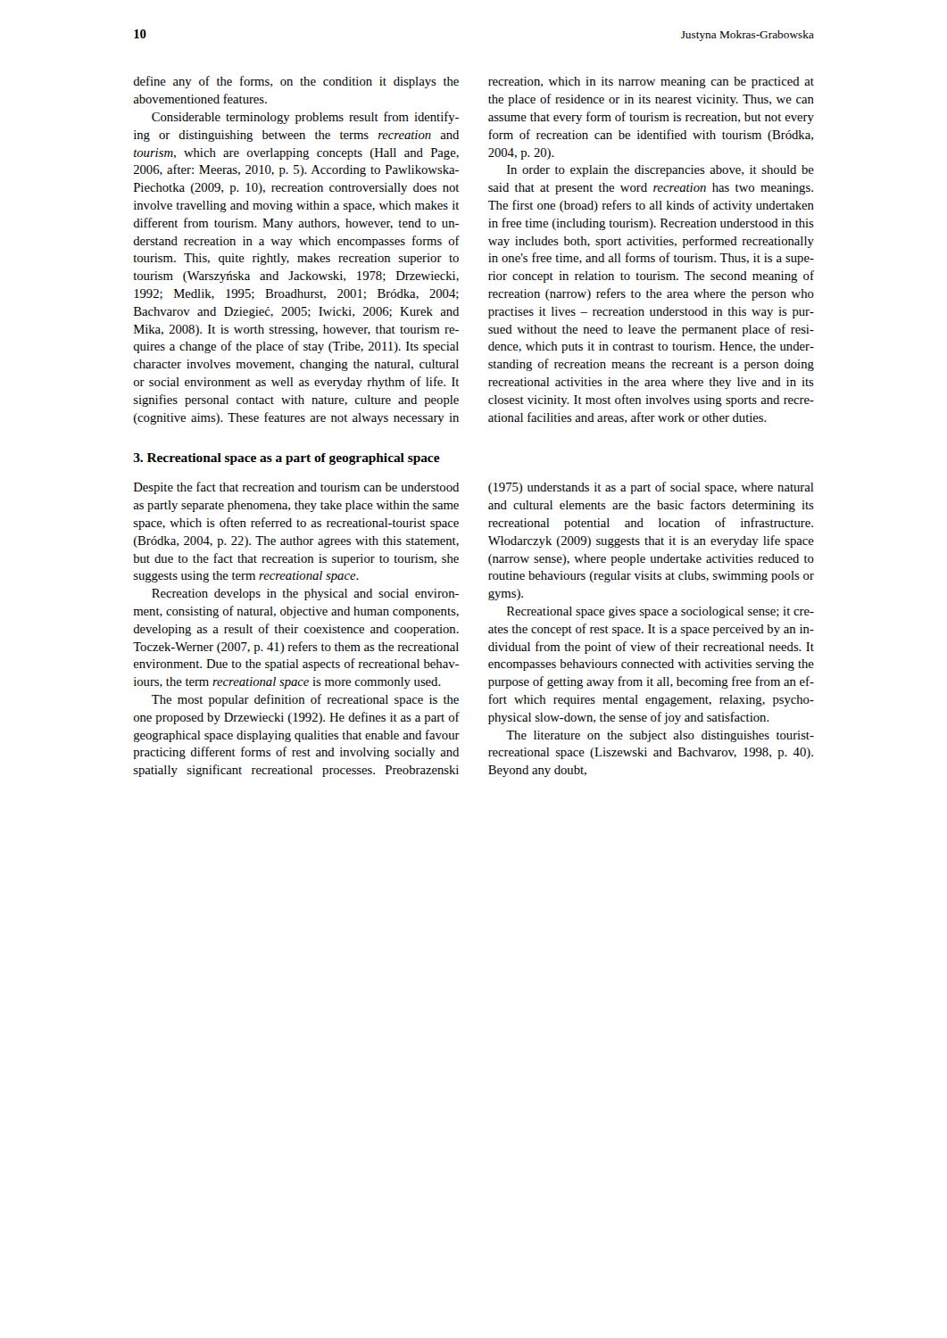10 Justyna Mokras-Grabowska
define any of the forms, on the condition it displays the abovementioned features.
Considerable terminology problems result from identifying or distinguishing between the terms recreation and tourism, which are overlapping concepts (Hall and Page, 2006, after: Meeras, 2010, p. 5). According to Pawlikowska-Piechotka (2009, p. 10), recreation controversially does not involve travelling and moving within a space, which makes it different from tourism. Many authors, however, tend to understand recreation in a way which encompasses forms of tourism. This, quite rightly, makes recreation superior to tourism (Warszyńska and Jackowski, 1978; Drzewiecki, 1992; Medlik, 1995; Broadhurst, 2001; Bródka, 2004; Bachvarov and Dziegieć, 2005; Iwicki, 2006; Kurek and Mika, 2008). It is worth stressing, however, that tourism requires a change of the place of stay (Tribe, 2011). Its special character involves movement, changing the natural, cultural or social environment as well as everyday rhythm of life. It signifies personal contact with nature, culture and people (cognitive aims). These features are not always necessary in recreation, which in its narrow meaning can be practiced at the place of residence or in its nearest vicinity. Thus, we can assume that every form of tourism is recreation, but not every form of recreation can be identified with tourism (Bródka, 2004, p. 20).
In order to explain the discrepancies above, it should be said that at present the word recreation has two meanings. The first one (broad) refers to all kinds of activity undertaken in free time (including tourism). Recreation understood in this way includes both, sport activities, performed recreationally in one's free time, and all forms of tourism. Thus, it is a superior concept in relation to tourism. The second meaning of recreation (narrow) refers to the area where the person who practises it lives – recreation understood in this way is pursued without the need to leave the permanent place of residence, which puts it in contrast to tourism. Hence, the understanding of recreation means the recreant is a person doing recreational activities in the area where they live and in its closest vicinity. It most often involves using sports and recreational facilities and areas, after work or other duties.
3. Recreational space as a part of geographical space
Despite the fact that recreation and tourism can be understood as partly separate phenomena, they take place within the same space, which is often referred to as recreational-tourist space (Bródka, 2004, p. 22). The author agrees with this statement, but due to the fact that recreation is superior to tourism, she suggests using the term recreational space.
Recreation develops in the physical and social environment, consisting of natural, objective and human components, developing as a result of their coexistence and cooperation. Toczek-Werner (2007, p. 41) refers to them as the recreational environment. Due to the spatial aspects of recreational behaviours, the term recreational space is more commonly used.
The most popular definition of recreational space is the one proposed by Drzewiecki (1992). He defines it as a part of geographical space displaying qualities that enable and favour practicing different forms of rest and involving socially and spatially significant recreational processes. Preobrazenski (1975) understands it as a part of social space, where natural and cultural elements are the basic factors determining its recreational potential and location of infrastructure. Włodarczyk (2009) suggests that it is an everyday life space (narrow sense), where people undertake activities reduced to routine behaviours (regular visits at clubs, swimming pools or gyms).
Recreational space gives space a sociological sense; it creates the concept of rest space. It is a space perceived by an individual from the point of view of their recreational needs. It encompasses behaviours connected with activities serving the purpose of getting away from it all, becoming free from an effort which requires mental engagement, relaxing, psycho-physical slow-down, the sense of joy and satisfaction.
The literature on the subject also distinguishes tourist-recreational space (Liszewski and Bachvarov, 1998, p. 40). Beyond any doubt,